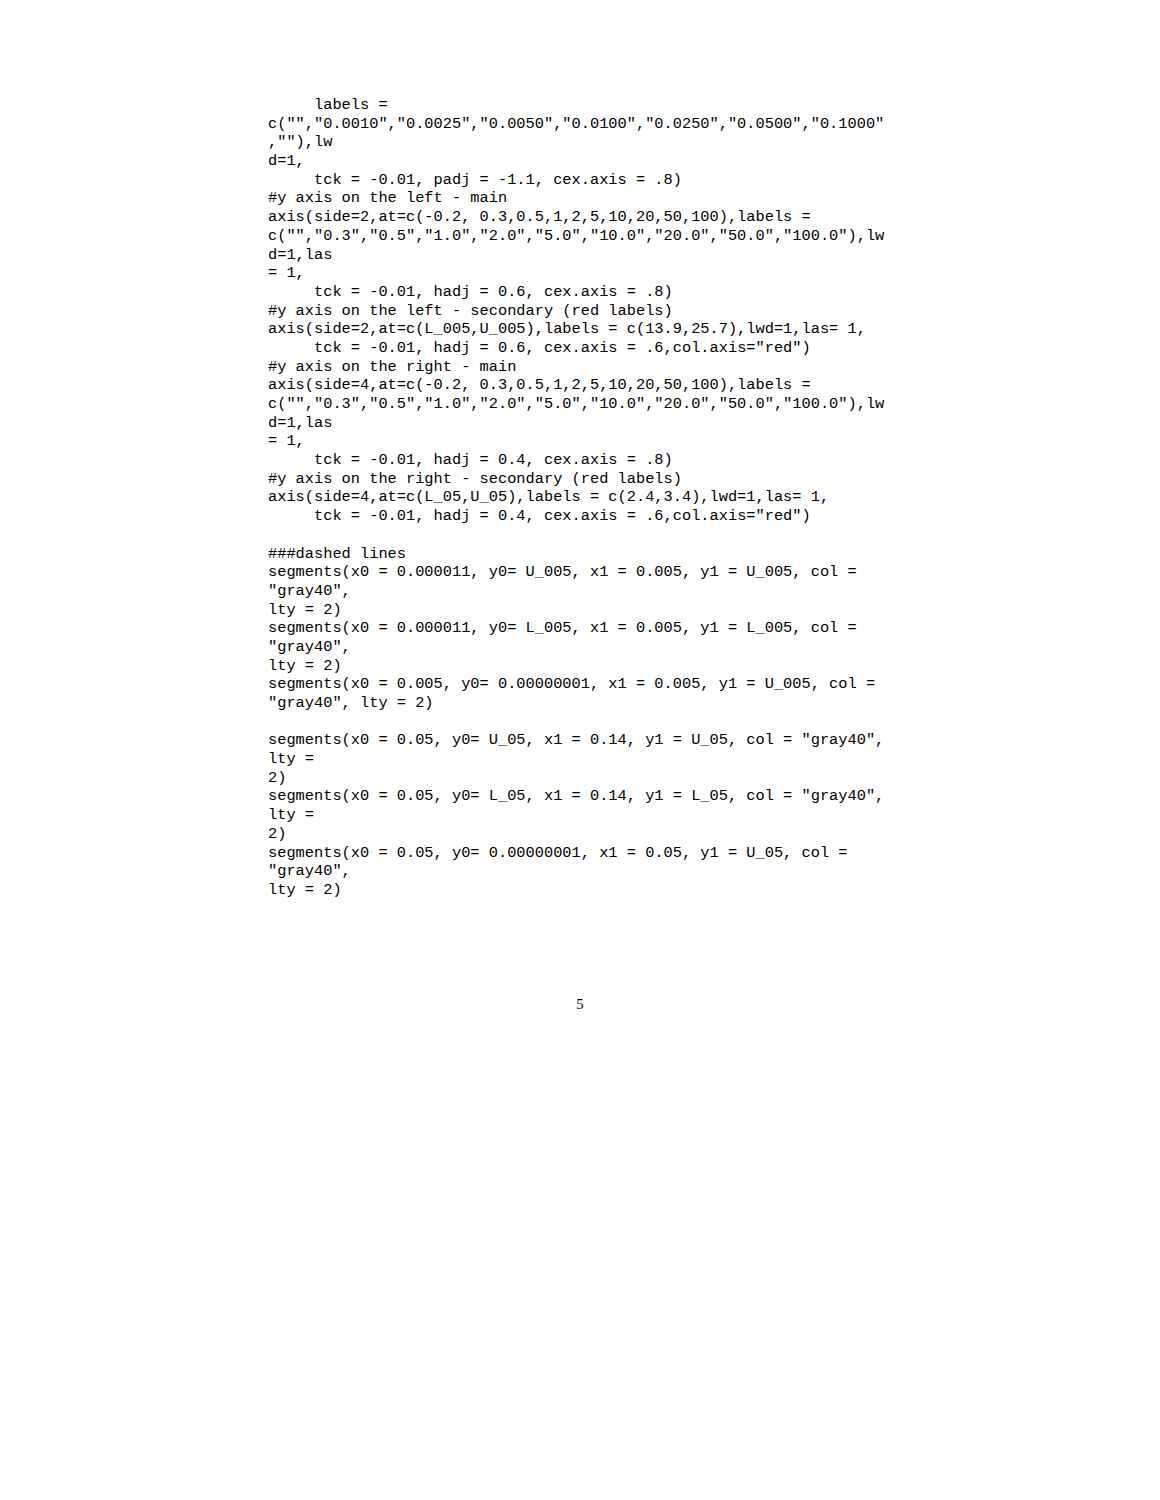labels =
c("","0.0010","0.0025","0.0050","0.0100","0.0250","0.0500","0.1000",""),lw
d=1,
     tck = -0.01, padj = -1.1, cex.axis = .8)
#y axis on the left - main
axis(side=2,at=c(-0.2, 0.3,0.5,1,2,5,10,20,50,100),labels =
c("","0.3","0.5","1.0","2.0","5.0","10.0","20.0","50.0","100.0"),lwd=1,las
= 1,
     tck = -0.01, hadj = 0.6, cex.axis = .8)
#y axis on the left - secondary (red labels)
axis(side=2,at=c(L_005,U_005),labels = c(13.9,25.7),lwd=1,las= 1,
     tck = -0.01, hadj = 0.6, cex.axis = .6,col.axis="red")
#y axis on the right - main
axis(side=4,at=c(-0.2, 0.3,0.5,1,2,5,10,20,50,100),labels =
c("","0.3","0.5","1.0","2.0","5.0","10.0","20.0","50.0","100.0"),lwd=1,las
= 1,
     tck = -0.01, hadj = 0.4, cex.axis = .8)
#y axis on the right - secondary (red labels)
axis(side=4,at=c(L_05,U_05),labels = c(2.4,3.4),lwd=1,las= 1,
     tck = -0.01, hadj = 0.4, cex.axis = .6,col.axis="red")

###dashed lines
segments(x0 = 0.000011, y0= U_005, x1 = 0.005, y1 = U_005, col = "gray40",
lty = 2)
segments(x0 = 0.000011, y0= L_005, x1 = 0.005, y1 = L_005, col = "gray40",
lty = 2)
segments(x0 = 0.005, y0= 0.00000001, x1 = 0.005, y1 = U_005, col =
"gray40", lty = 2)

segments(x0 = 0.05, y0= U_05, x1 = 0.14, y1 = U_05, col = "gray40", lty =
2)
segments(x0 = 0.05, y0= L_05, x1 = 0.14, y1 = L_05, col = "gray40", lty =
2)
segments(x0 = 0.05, y0= 0.00000001, x1 = 0.05, y1 = U_05, col = "gray40",
lty = 2)
5